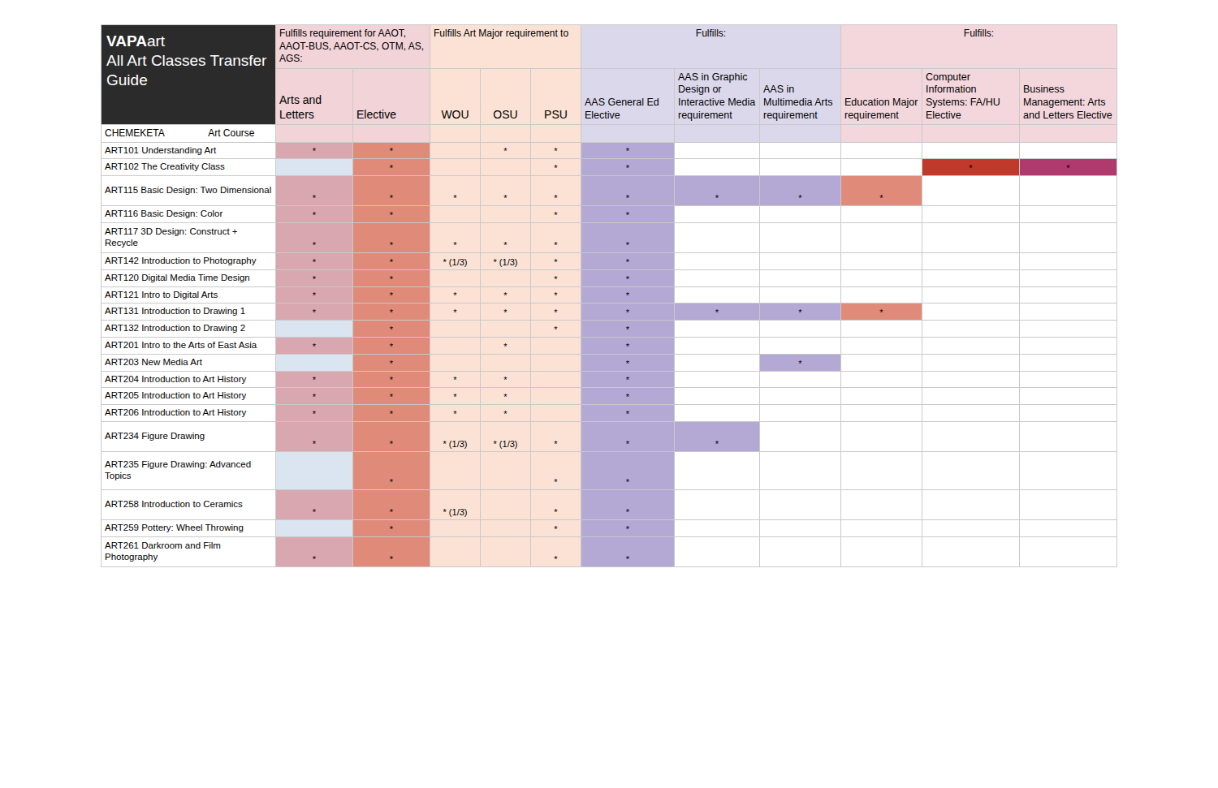| VAPA art All Art Classes Transfer Guide | Fulfills requirement for AAOT, AAOT-BUS, AAOT-CS, OTM, AS, AGS: | Fulfills Art Major requirement to | Fulfills: | Fulfills: |
| Arts and Letters | Elective | WOU | OSU | PSU | AAS General Ed Elective | AAS in Graphic Design or Interactive Media requirement | AAS in Multimedia Arts requirement | Education Major requirement | Computer Information Systems: FA/HU Elective | Business Management: Arts and Letters Elective |
| CHEMEKETA Art Course | | | | | | | | | | | |
| ART101 Understanding Art | * | * | | * | * | * | | | | | |
| ART102 The Creativity Class | | * | | | * | * | | | | * | * |
| ART115 Basic Design: Two Dimensional | * | * | * | * | * | * | * | * | * | | |
| ART116 Basic Design: Color | * | * | | | * | * | | | | | |
| ART117 3D Design: Construct + Recycle | * | * | * | * | * | * | | | | | |
| ART142 Introduction to Photography | * | * | * (1/3) | * (1/3) | * | * | | | | | |
| ART120 Digital Media Time Design | * | * | | | * | * | | | | | |
| ART121 Intro to Digital Arts | * | * | * | * | * | * | | | | | |
| ART131 Introduction to Drawing 1 | * | * | * | * | * | * | * | * | * | | |
| ART132 Introduction to Drawing 2 | | * | | | * | * | | | | | |
| ART201 Intro to the Arts of East Asia | * | * | | * | | * | | | | | |
| ART203 New Media Art | | * | | | | * | | * | | | |
| ART204 Introduction to Art History | * | * | * | * | | * | | | | | |
| ART205 Introduction to Art History | * | * | * | * | | * | | | | | |
| ART206 Introduction to Art History | * | * | * | * | | * | | | | | |
| ART234 Figure Drawing | * | * | * (1/3) | * (1/3) | * | * | * | | | | |
| ART235 Figure Drawing: Advanced Topics | | * | | | * | * | | | | | |
| ART258 Introduction to Ceramics | * | * | * (1/3) | | * | * | | | | | |
| ART259 Pottery: Wheel Throwing | | * | | | * | * | | | | | |
| ART261 Darkroom and Film Photography | * | * | | | * | * | | | | | |